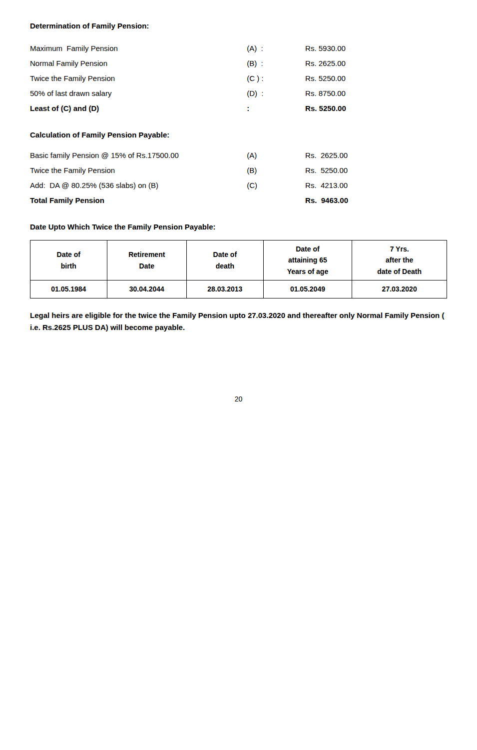Determination of Family Pension:
| Maximum Family Pension | (A) : | Rs. 5930.00 |
| Normal Family Pension | (B) : | Rs. 2625.00 |
| Twice the Family Pension | (C ) : | Rs. 5250.00 |
| 50% of last drawn salary | (D) : | Rs. 8750.00 |
| Least of (C) and (D) | : | Rs. 5250.00 |
Calculation of Family Pension Payable:
| Basic family Pension @ 15% of Rs.17500.00 | (A) | Rs. 2625.00 |
| Twice the Family Pension | (B) | Rs. 5250.00 |
| Add: DA @ 80.25% (536 slabs) on (B) | (C) | Rs. 4213.00 |
| Total Family Pension | | Rs. 9463.00 |
Date Upto Which Twice the Family Pension Payable:
| Date of birth | Retirement Date | Date of death | Date of attaining 65 Years of age | 7 Yrs. after the date of Death |
| --- | --- | --- | --- | --- |
| 01.05.1984 | 30.04.2044 | 28.03.2013 | 01.05.2049 | 27.03.2020 |
Legal heirs are eligible for the twice the Family Pension upto 27.03.2020 and thereafter only Normal Family Pension ( i.e. Rs.2625 PLUS DA) will become payable.
20